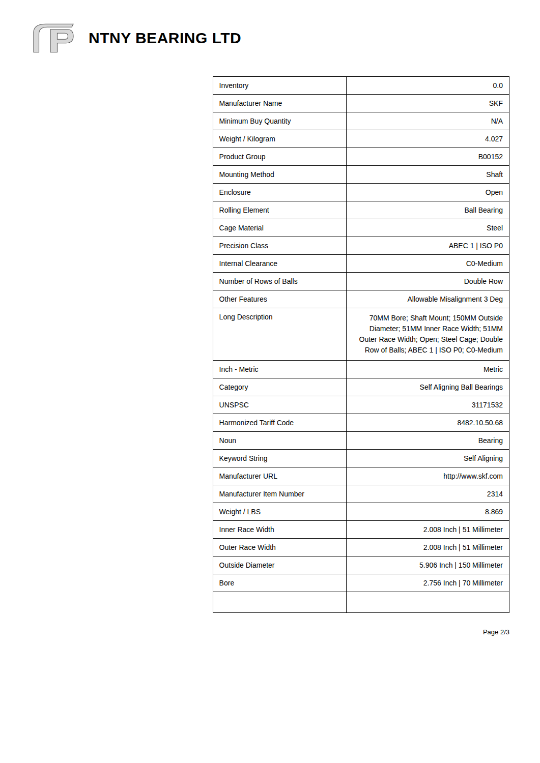NTNY BEARING LTD
| Inventory | 0.0 |
| Manufacturer Name | SKF |
| Minimum Buy Quantity | N/A |
| Weight / Kilogram | 4.027 |
| Product Group | B00152 |
| Mounting Method | Shaft |
| Enclosure | Open |
| Rolling Element | Ball Bearing |
| Cage Material | Steel |
| Precision Class | ABEC 1 / ISO P0 |
| Internal Clearance | C0-Medium |
| Number of Rows of Balls | Double Row |
| Other Features | Allowable Misalignment 3 Deg |
| Long Description | 70MM Bore; Shaft Mount; 150MM Outside Diameter; 51MM Inner Race Width; 51MM Outer Race Width; Open; Steel Cage; Double Row of Balls; ABEC 1 / ISO P0; C0-Medium |
| Inch - Metric | Metric |
| Category | Self Aligning Ball Bearings |
| UNSPSC | 31171532 |
| Harmonized Tariff Code | 8482.10.50.68 |
| Noun | Bearing |
| Keyword String | Self Aligning |
| Manufacturer URL | http://www.skf.com |
| Manufacturer Item Number | 2314 |
| Weight / LBS | 8.869 |
| Inner Race Width | 2.008 Inch / 51 Millimeter |
| Outer Race Width | 2.008 Inch / 51 Millimeter |
| Outside Diameter | 5.906 Inch / 150 Millimeter |
| Bore | 2.756 Inch / 70 Millimeter |
Page 2/3